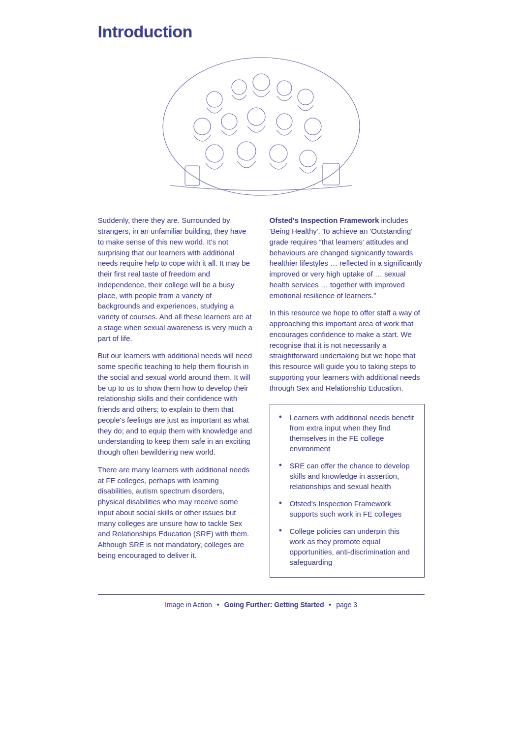Introduction
Suddenly, there they are. Surrounded by strangers, in an unfamiliar building, they have to make sense of this new world. It's not surprising that our learners with additional needs require help to cope with it all. It may be their first real taste of freedom and independence, their college will be a busy place, with people from a variety of backgrounds and experiences, studying a variety of courses. And all these learners are at a stage when sexual awareness is very much a part of life.
But our learners with additional needs will need some specific teaching to help them flourish in the social and sexual world around them. It will be up to us to show them how to develop their relationship skills and their confidence with friends and others; to explain to them that people's feelings are just as important as what they do; and to equip them with knowledge and understanding to keep them safe in an exciting though often bewildering new world.
There are many learners with additional needs at FE colleges, perhaps with learning disabilities, autism spectrum disorders, physical disabilities who may receive some input about social skills or other issues but many colleges are unsure how to tackle Sex and Relationships Education (SRE) with them. Although SRE is not mandatory, colleges are being encouraged to deliver it.
Ofsted's Inspection Framework includes 'Being Healthy'. To achieve an 'Outstanding' grade requires “that learners' attitudes and behaviours are changed signicantly towards healthier lifestyles … reflected in a significantly improved or very high uptake of … sexual health services … together with improved emotional resilience of learners.”
In this resource we hope to offer staff a way of approaching this important area of work that encourages confidence to make a start. We recognise that it is not necessarily a straightforward undertaking but we hope that this resource will guide you to taking steps to supporting your learners with additional needs through Sex and Relationship Education.
Learners with additional needs benefit from extra input when they find themselves in the FE college environment
SRE can offer the chance to develop skills and knowledge in assertion, relationships and sexual health
Ofsted's Inspection Framework supports such work in FE colleges
College policies can underpin this work as they promote equal opportunities, anti-discrimination and safeguarding
Image in Action • Going Further: Getting Started • page 3